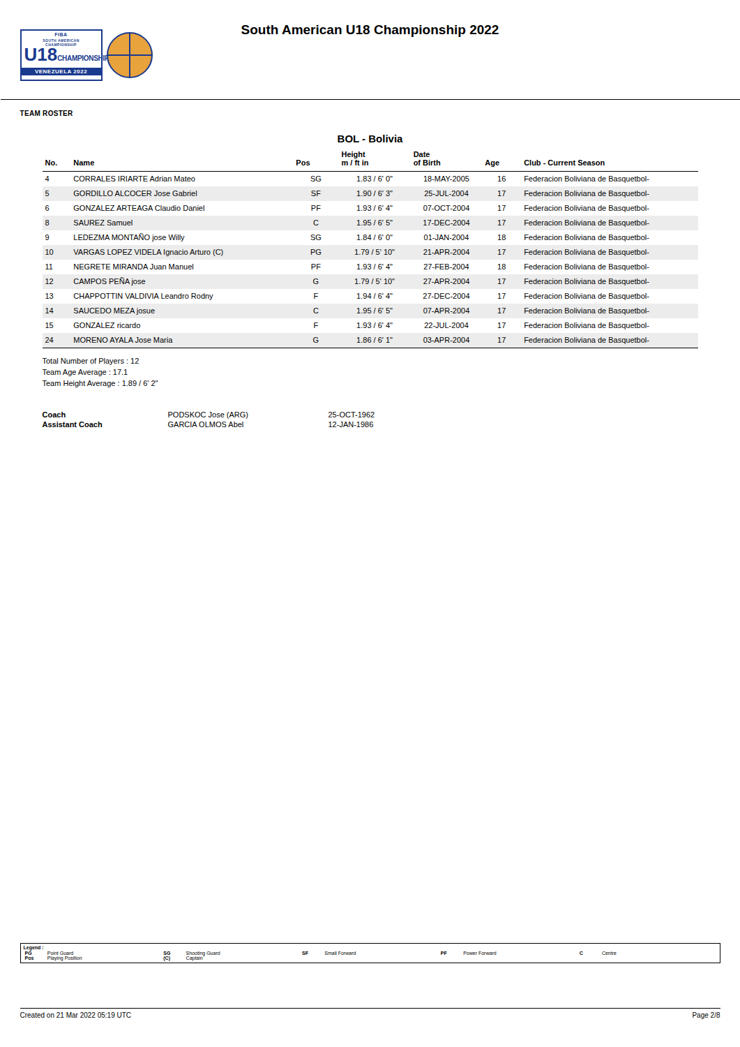FIBA
SOUTH AMERICAN
CHAMPIONSHIP
U18CHAMPIONSHIP
VENEZUELA 2022
South American U18 Championship 2022
TEAM ROSTER
BOL - Bolivia
| No. | Name | Pos | Height m / ft in | Date of Birth | Age | Club - Current Season |
| --- | --- | --- | --- | --- | --- | --- |
| 4 | CORRALES IRIARTE Adrian Mateo | SG | 1.83 / 6' 0" | 18-MAY-2005 | 16 | Federacion Boliviana de Basquetbol- |
| 5 | GORDILLO ALCOCER Jose Gabriel | SF | 1.90 / 6' 3" | 25-JUL-2004 | 17 | Federacion Boliviana de Basquetbol- |
| 6 | GONZALEZ ARTEAGA Claudio Daniel | PF | 1.93 / 6' 4" | 07-OCT-2004 | 17 | Federacion Boliviana de Basquetbol- |
| 8 | SAUREZ Samuel | C | 1.95 / 6' 5" | 17-DEC-2004 | 17 | Federacion Boliviana de Basquetbol- |
| 9 | LEDEZMA MONTAÑO jose Willy | SG | 1.84 / 6' 0" | 01-JAN-2004 | 18 | Federacion Boliviana de Basquetbol- |
| 10 | VARGAS LOPEZ VIDELA Ignacio Arturo (C) | PG | 1.79 / 5' 10" | 21-APR-2004 | 17 | Federacion Boliviana de Basquetbol- |
| 11 | NEGRETE MIRANDA Juan Manuel | PF | 1.93 / 6' 4" | 27-FEB-2004 | 18 | Federacion Boliviana de Basquetbol- |
| 12 | CAMPOS PEÑA jose | G | 1.79 / 5' 10" | 27-APR-2004 | 17 | Federacion Boliviana de Basquetbol- |
| 13 | CHAPPOTTIN VALDIVIA Leandro Rodny | F | 1.94 / 6' 4" | 27-DEC-2004 | 17 | Federacion Boliviana de Basquetbol- |
| 14 | SAUCEDO MEZA josue | C | 1.95 / 6' 5" | 07-APR-2004 | 17 | Federacion Boliviana de Basquetbol- |
| 15 | GONZALEZ ricardo | F | 1.93 / 6' 4" | 22-JUL-2004 | 17 | Federacion Boliviana de Basquetbol- |
| 24 | MORENO AYALA Jose Maria | G | 1.86 / 6' 1" | 03-APR-2004 | 17 | Federacion Boliviana de Basquetbol- |
Total Number of Players : 12
Team Age Average : 17.1
Team Height Average : 1.89 / 6' 2"
| Coach | PODSKOC Jose (ARG) | 25-OCT-1962 |
| Assistant Coach | GARCIA OLMOS Abel | 12-JAN-1986 |
Legend :
| PG | Point Guard | SG | Shooting Guard | SF | Small Forward | PF | Power Forward | C | Centre |
| Pos | Playing Position | (C) | Captain | | | | | | |
Created on 21 Mar 2022 05:19 UTC
Page 2/8